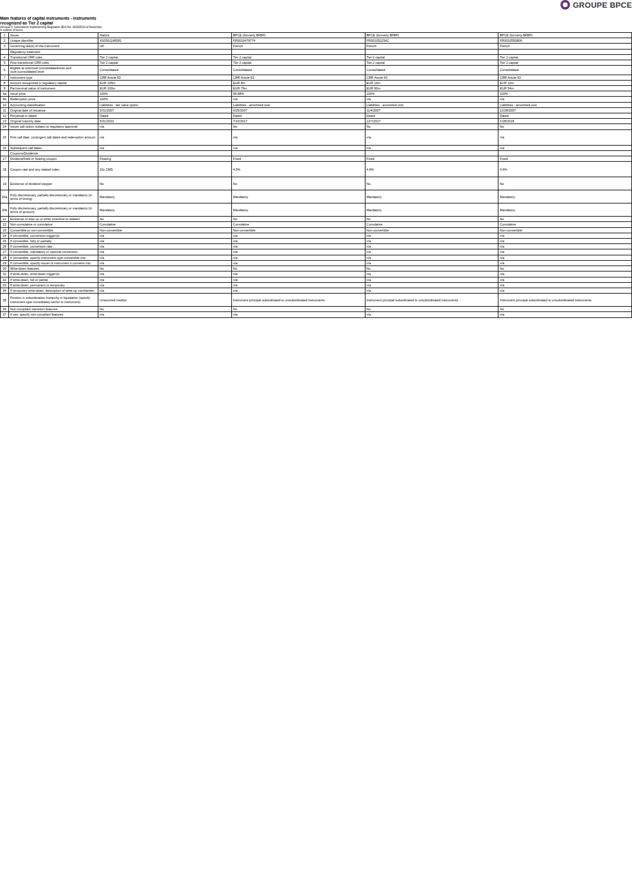GROUPE BPCE
Main features of capital instruments - instruments
recognized as Tier 2 capital
(Annexe II, Commission Implementing Regulation (EU) No. 1423/2013 of December
in millions of euros
| 1 | Issuer | Natixis | BPCE (formerly BFBP) | BPCE (formerly BFBP) | BPCE (formerly BFBP) |
| 2 | Unique identifier | XS0301168281 | FR0010479774 | FR0010522342 | FR0010550806 |
| 3 | Governing law(s) of the instrument | UK | French | French | French |
| | Regulatory treatment | | | | |
| 4 | Transitional CRR rules | Tier 2 capital | Tier 2 capital | Tier 2 capital | Tier 2 capital |
| 5 | Post-transitional CRR rules | Tier 2 capital | Tier 2 capital | Tier 2 capital | Tier 2 capital |
| 6 | Eligible at solo/(sub-)consolidated/solo and (sub-)consolidated level | Consolidated | Consolidated | Consolidated | Consolidated |
| 7 | Instrument type | CRR Article 63 | CRR Article 63 | CRR Article 63 | CRR Article 63 |
| 8 | Amount recognized in regulatory capital | EUR 105m | EUR 8m | EUR 16m | EUR 10m |
| 9 | Par/nominal value of instrument | EUR 100m | EUR 79m | EUR 90m | EUR 54m |
| 9a | Issue price | 100% | 99.68% | 100% | 100% |
| 9b | Redemption price | 100% | n/a | n/a | n/a |
| 10 | Accounting classification | Liabilities - fair value option | Liabilities - amortized cost | Liabilities - amortized cost | Liabilities - amortized cost |
| 11 | Original date of issuance | 5/31/2007 | 6/25/2007 | 11/4/2007 | 12/28/2007 |
| 12 | Perpetual or dated | Dated | Dated | Dated | Dated |
| 13 | Original maturity date | 5/31/2022 | 7/10/2017 | 12/7/2017 | 1/28/2018 |
| 14 | Issuer call option subject to regulatory approval | n/a | No | No | No |
| 15 | First call date, contingent call dates and redemption amount | n/a | n/a | n/a | n/a |
| 16 | Subsequent call dates | n/a | n/a | n/a | n/a |
| | Coupons/Dividends | | | | |
| 17 | Dividend/fixed or floating coupon | Floating | Fixed | Fixed | Fixed |
| 18 | Coupon rate and any related index | 10y CMS | 4.5% | 4.6% | 4.6% |
| 19 | Existence of dividend stopper | No | No | No | No |
| 20a | Fully discretionary, partially discretionary or mandatory (in terms of timing) | Mandatory | Mandatory | Mandatory | Mandatory |
| 20b | Fully discretionary, partially discretionary or mandatory (in terms of amount) | Mandatory | Mandatory | Mandatory | Mandatory |
| 21 | Existence of step up or other incentive to redeem | No | No | No | No |
| 22 | Non-cumulative or cumulative | Cumulative | Cumulative | Cumulative | Cumulative |
| 23 | Convertible or non-convertible | Non-convertible | Non-convertible | Non-convertible | Non-convertible |
| 24 | If convertible, conversion trigger(s) | n/a | n/a | n/a | n/a |
| 25 | If convertible, fully or partially | n/a | n/a | n/a | n/a |
| 26 | If convertible, conversion rate | n/a | n/a | n/a | n/a |
| 27 | If convertible, mandatory or optional conversion | n/a | n/a | n/a | n/a |
| 28 | If convertible, specify instrument type convertible into | n/a | n/a | n/a | n/a |
| 29 | If convertible, specify issuer of instrument it converts into | n/a | n/a | n/a | n/a |
| 30 | Write-down features | No | No | No | No |
| 31 | If write-down, write-down trigger(s) | n/a | n/a | n/a | n/a |
| 32 | If write-down, full or partial | n/a | n/a | n/a | n/a |
| 33 | If write-down, permanent or temporary | n/a | n/a | n/a | n/a |
| 34 | If temporary write-down, description of write-up mechanism | n/a | n/a | n/a | n/a |
| 35 | Position in subordination hierarchy in liquidation (specify instrument type immediately senior to instrument) | Unsecured creditor | Instrument principal subordinated to unsubordinated instruments | Instrument principal subordinated to unsubordinated instruments | Instrument principal subordinated to unsubordinated instruments |
| 36 | Non-compliant transition features | No | No | No | No |
| 37 | If yes, specify non-compliant features | n/a | n/a | n/a | n/a |